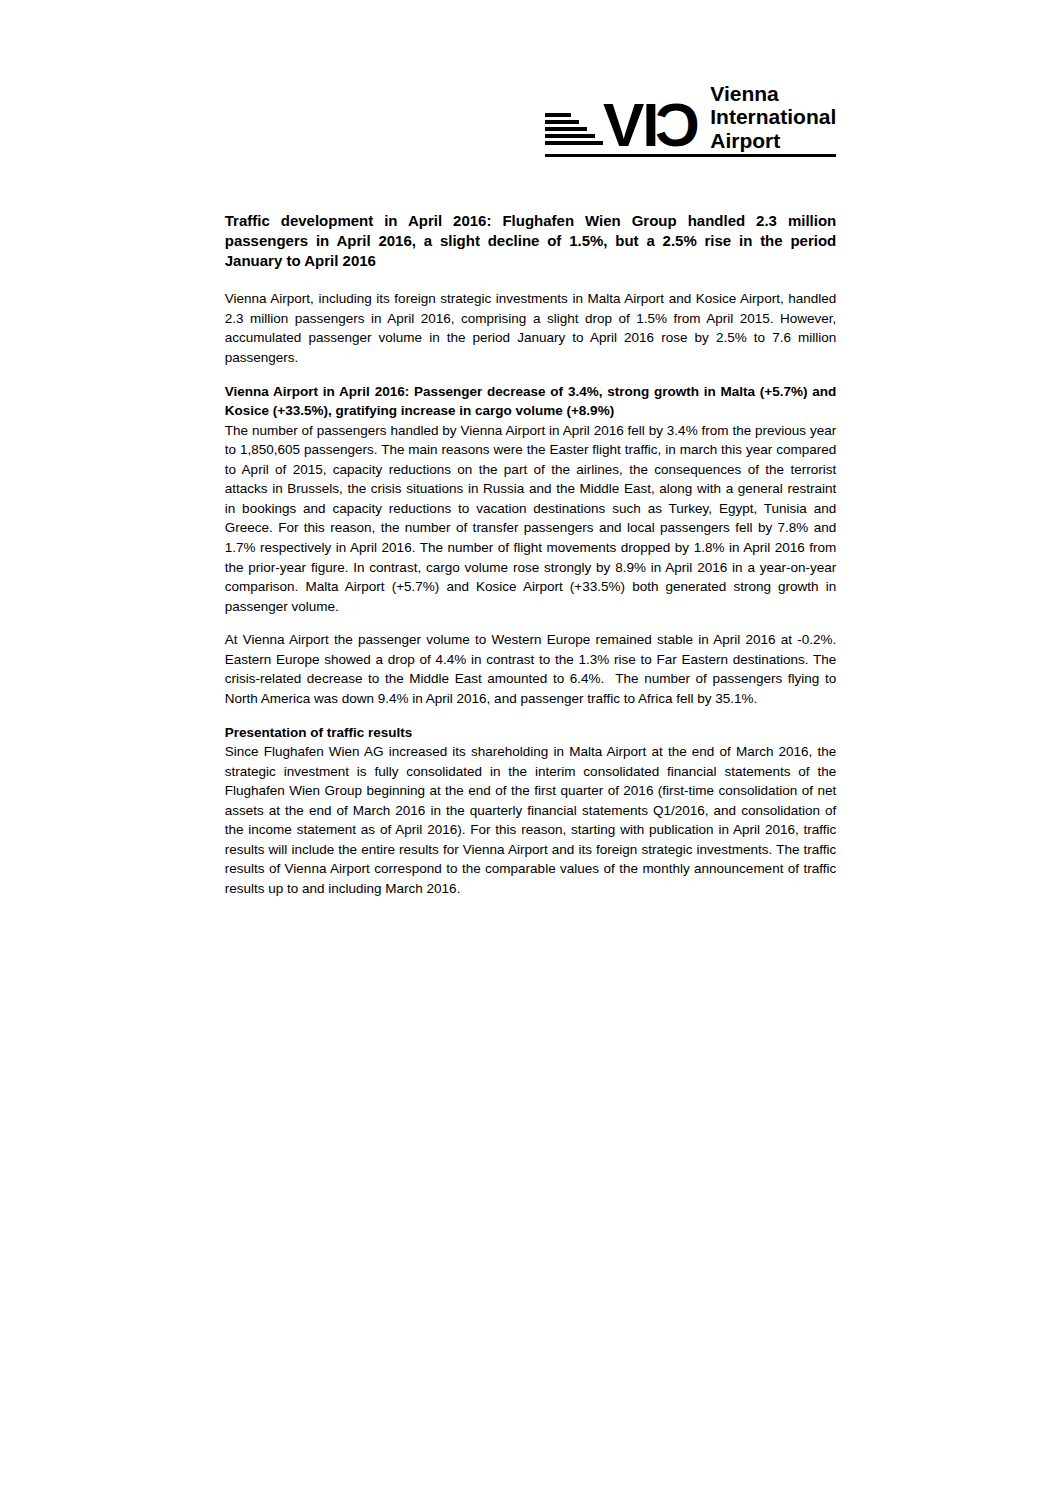VIC
Vienna
International
Airport
Traffic development in April 2016: Flughafen Wien Group handled 2.3 million passengers in April 2016, a slight decline of 1.5%, but a 2.5% rise in the period January to April 2016
Vienna Airport, including its foreign strategic investments in Malta Airport and Kosice Airport, handled 2.3 million passengers in April 2016, comprising a slight drop of 1.5% from April 2015. However, accumulated passenger volume in the period January to April 2016 rose by 2.5% to 7.6 million passengers.
Vienna Airport in April 2016: Passenger decrease of 3.4%, strong growth in Malta (+5.7%) and Kosice (+33.5%), gratifying increase in cargo volume (+8.9%)
The number of passengers handled by Vienna Airport in April 2016 fell by 3.4% from the previous year to 1,850,605 passengers. The main reasons were the Easter flight traffic, in march this year compared to April of 2015, capacity reductions on the part of the airlines, the consequences of the terrorist attacks in Brussels, the crisis situations in Russia and the Middle East, along with a general restraint in bookings and capacity reductions to vacation destinations such as Turkey, Egypt, Tunisia and Greece. For this reason, the number of transfer passengers and local passengers fell by 7.8% and 1.7% respectively in April 2016. The number of flight movements dropped by 1.8% in April 2016 from the prior-year figure. In contrast, cargo volume rose strongly by 8.9% in April 2016 in a year-on-year comparison. Malta Airport (+5.7%) and Kosice Airport (+33.5%) both generated strong growth in passenger volume.
At Vienna Airport the passenger volume to Western Europe remained stable in April 2016 at -0.2%. Eastern Europe showed a drop of 4.4% in contrast to the 1.3% rise to Far Eastern destinations. The crisis-related decrease to the Middle East amounted to 6.4%. The number of passengers flying to North America was down 9.4% in April 2016, and passenger traffic to Africa fell by 35.1%.
Presentation of traffic results
Since Flughafen Wien AG increased its shareholding in Malta Airport at the end of March 2016, the strategic investment is fully consolidated in the interim consolidated financial statements of the Flughafen Wien Group beginning at the end of the first quarter of 2016 (first-time consolidation of net assets at the end of March 2016 in the quarterly financial statements Q1/2016, and consolidation of the income statement as of April 2016). For this reason, starting with publication in April 2016, traffic results will include the entire results for Vienna Airport and its foreign strategic investments. The traffic results of Vienna Airport correspond to the comparable values of the monthly announcement of traffic results up to and including March 2016.